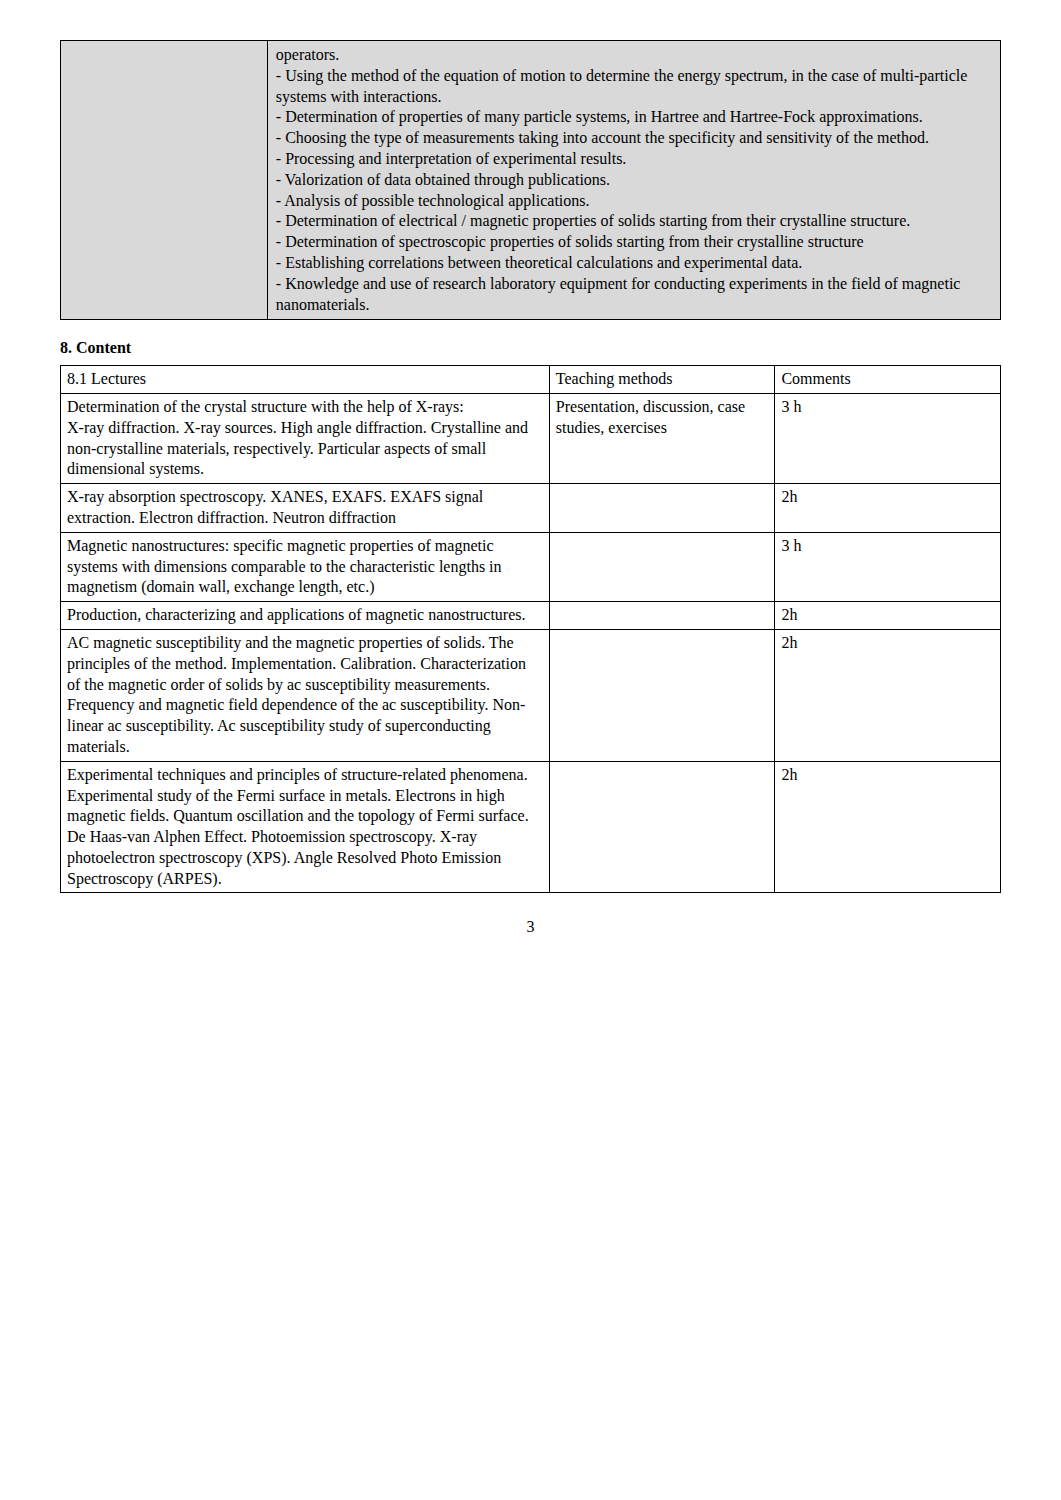| | operators. - Using the method of the equation of motion to determine the energy spectrum, in the case of multi-particle systems with interactions. - Determination of properties of many particle systems, in Hartree and Hartree-Fock approximations. - Choosing the type of measurements taking into account the specificity and sensitivity of the method. - Processing and interpretation of experimental results. - Valorization of data obtained through publications. - Analysis of possible technological applications. - Determination of electrical / magnetic properties of solids starting from their crystalline structure. - Determination of spectroscopic properties of solids starting from their crystalline structure - Establishing correlations between theoretical calculations and experimental data. - Knowledge and use of research laboratory equipment for conducting experiments in the field of magnetic nanomaterials. |
8. Content
| 8.1 Lectures | Teaching methods | Comments |
| Determination of the crystal structure with the help of X-rays: X-ray diffraction. X-ray sources. High angle diffraction. Crystalline and non-crystalline materials, respectively. Particular aspects of small dimensional systems. | Presentation, discussion, case studies, exercises | 3 h |
| X-ray absorption spectroscopy. XANES, EXAFS. EXAFS signal extraction. Electron diffraction. Neutron diffraction | | 2h |
| Magnetic nanostructures: specific magnetic properties of magnetic systems with dimensions comparable to the characteristic lengths in magnetism (domain wall, exchange length, etc.) | | 3 h |
| Production, characterizing and applications of magnetic nanostructures. | | 2h |
| AC magnetic susceptibility and the magnetic properties of solids. The principles of the method. Implementation. Calibration. Characterization of the magnetic order of solids by ac susceptibility measurements. Frequency and magnetic field dependence of the ac susceptibility. Non- linear ac susceptibility. Ac susceptibility study of superconducting materials. | | 2h |
| Experimental techniques and principles of structure-related phenomena. Experimental study of the Fermi surface in metals. Electrons in high magnetic fields. Quantum oscillation and the topology of Fermi surface. De Haas-van Alphen Effect. Photoemission spectroscopy. X-ray photoelectron spectroscopy (XPS). Angle Resolved Photo Emission Spectroscopy (ARPES). | | 2h |
3